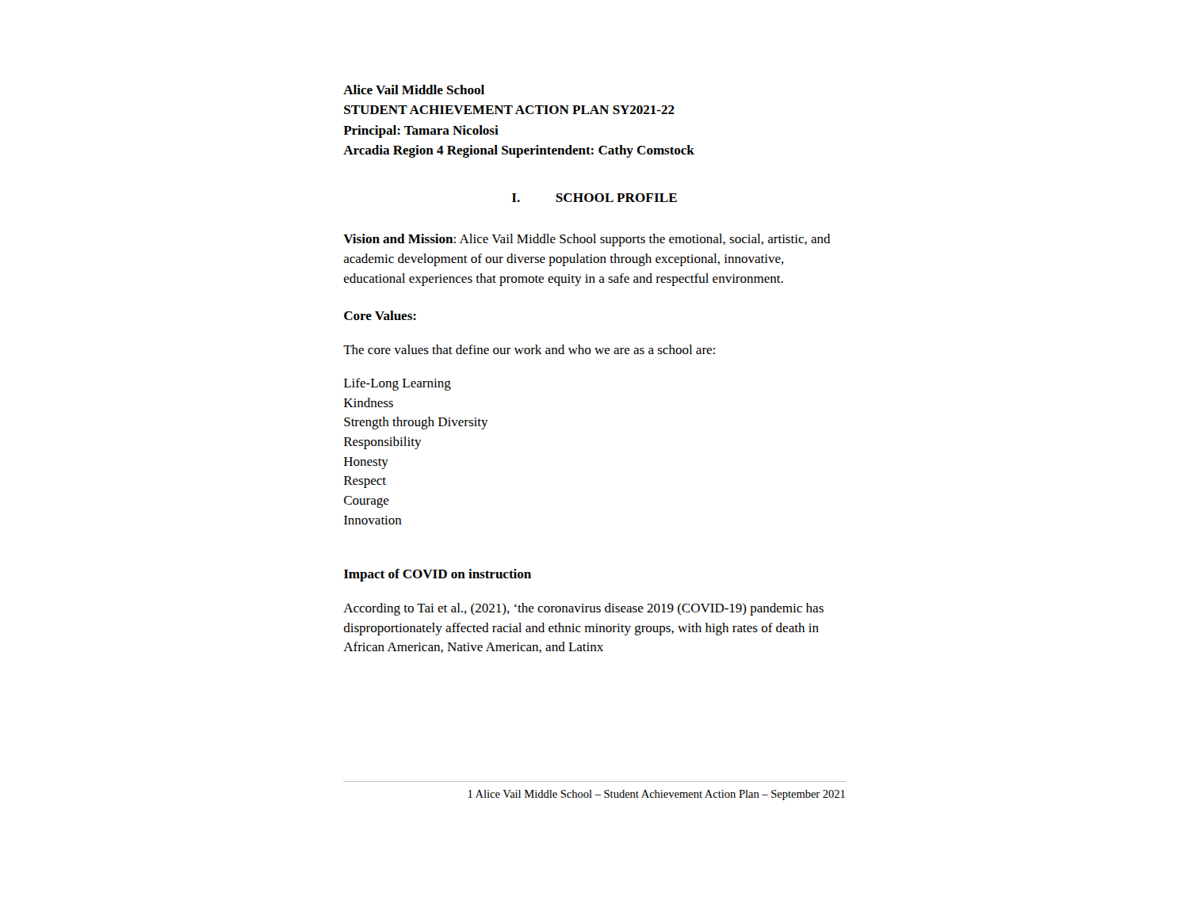Alice Vail Middle School
STUDENT ACHIEVEMENT ACTION PLAN SY2021-22
Principal: Tamara Nicolosi
Arcadia Region 4 Regional Superintendent: Cathy Comstock
I. SCHOOL PROFILE
Vision and Mission: Alice Vail Middle School supports the emotional, social, artistic, and academic development of our diverse population through exceptional, innovative, educational experiences that promote equity in a safe and respectful environment.
Core Values:
The core values that define our work and who we are as a school are:
Life-Long Learning
Kindness
Strength through Diversity
Responsibility
Honesty
Respect
Courage
Innovation
Impact of COVID on instruction
According to Tai et al., (2021), ‘the coronavirus disease 2019 (COVID-19) pandemic has disproportionately affected racial and ethnic minority groups, with high rates of death in African American, Native American, and Latinx
1 Alice Vail Middle School – Student Achievement Action Plan – September 2021